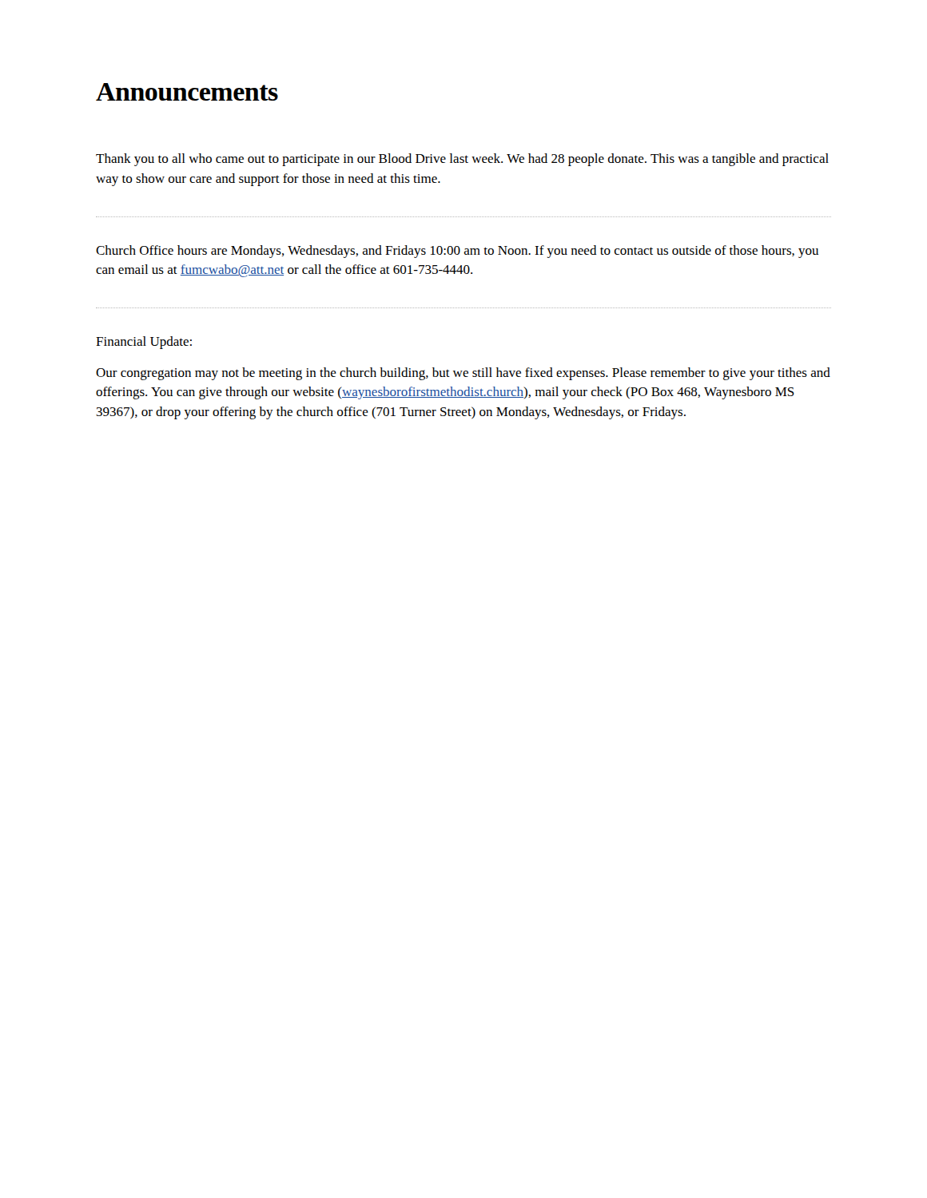Announcements
Thank you to all who came out to participate in our Blood Drive last week. We had 28 people donate. This was a tangible and practical way to show our care and support for those in need at this time.
Church Office hours are Mondays, Wednesdays, and Fridays 10:00 am to Noon. If you need to contact us outside of those hours, you can email us at fumcwabo@att.net or call the office at 601-735-4440.
Financial Update:
Our congregation may not be meeting in the church building, but we still have fixed expenses. Please remember to give your tithes and offerings. You can give through our website (waynesborofirstmethodist.church), mail your check (PO Box 468, Waynesboro MS 39367), or drop your offering by the church office (701 Turner Street) on Mondays, Wednesdays, or Fridays.